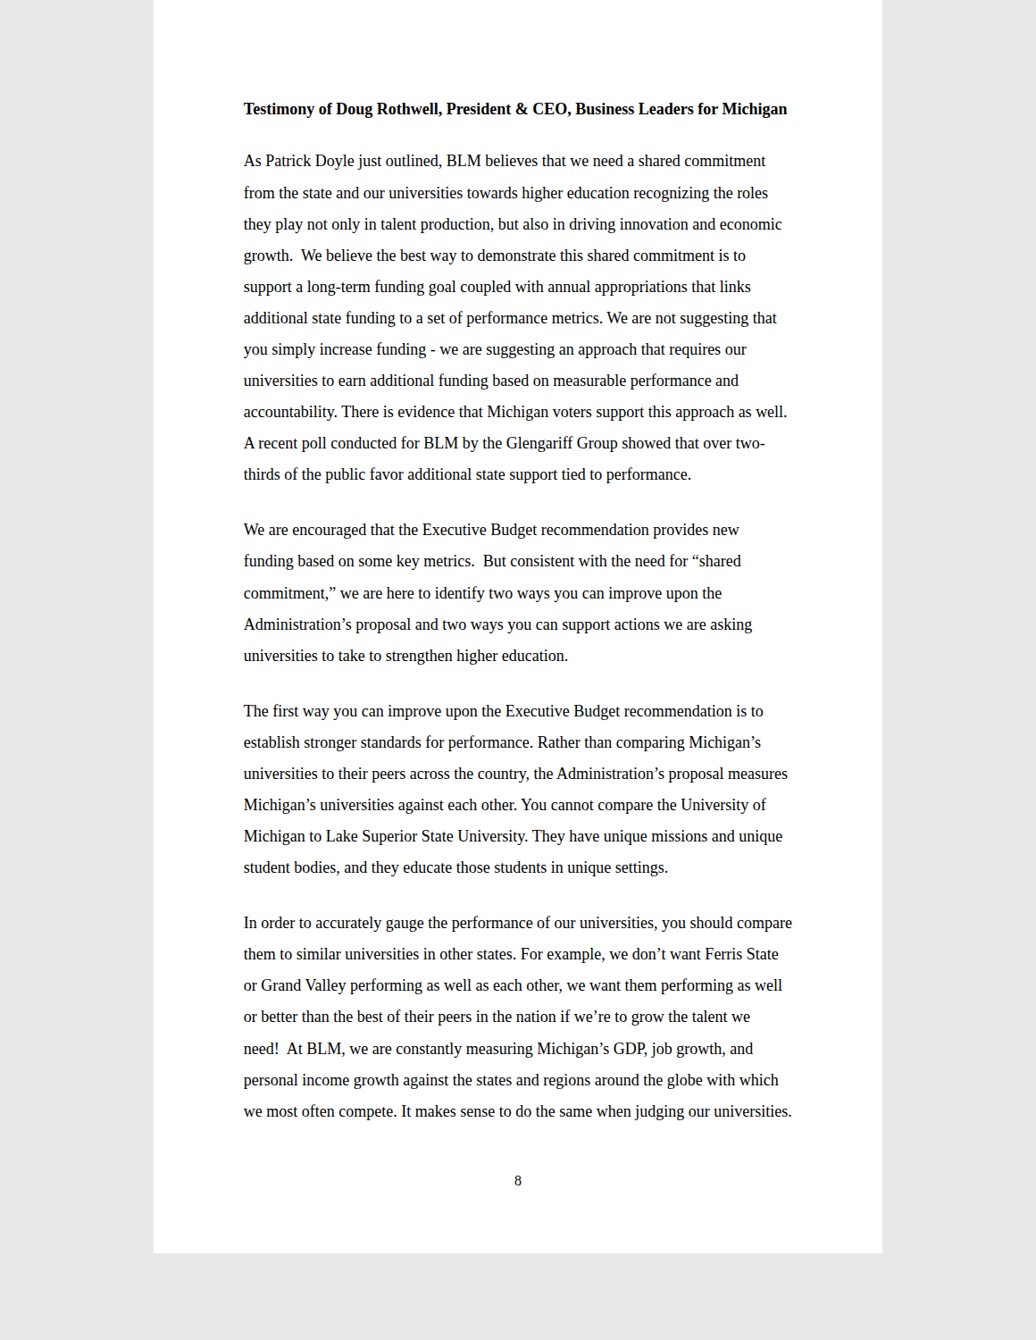Testimony of Doug Rothwell, President & CEO, Business Leaders for Michigan
As Patrick Doyle just outlined, BLM believes that we need a shared commitment from the state and our universities towards higher education recognizing the roles they play not only in talent production, but also in driving innovation and economic growth. We believe the best way to demonstrate this shared commitment is to support a long-term funding goal coupled with annual appropriations that links additional state funding to a set of performance metrics. We are not suggesting that you simply increase funding - we are suggesting an approach that requires our universities to earn additional funding based on measurable performance and accountability. There is evidence that Michigan voters support this approach as well. A recent poll conducted for BLM by the Glengariff Group showed that over two-thirds of the public favor additional state support tied to performance.
We are encouraged that the Executive Budget recommendation provides new funding based on some key metrics. But consistent with the need for “shared commitment,” we are here to identify two ways you can improve upon the Administration’s proposal and two ways you can support actions we are asking universities to take to strengthen higher education.
The first way you can improve upon the Executive Budget recommendation is to establish stronger standards for performance. Rather than comparing Michigan’s universities to their peers across the country, the Administration’s proposal measures Michigan’s universities against each other. You cannot compare the University of Michigan to Lake Superior State University. They have unique missions and unique student bodies, and they educate those students in unique settings.
In order to accurately gauge the performance of our universities, you should compare them to similar universities in other states. For example, we don’t want Ferris State or Grand Valley performing as well as each other, we want them performing as well or better than the best of their peers in the nation if we’re to grow the talent we need! At BLM, we are constantly measuring Michigan’s GDP, job growth, and personal income growth against the states and regions around the globe with which we most often compete. It makes sense to do the same when judging our universities.
8